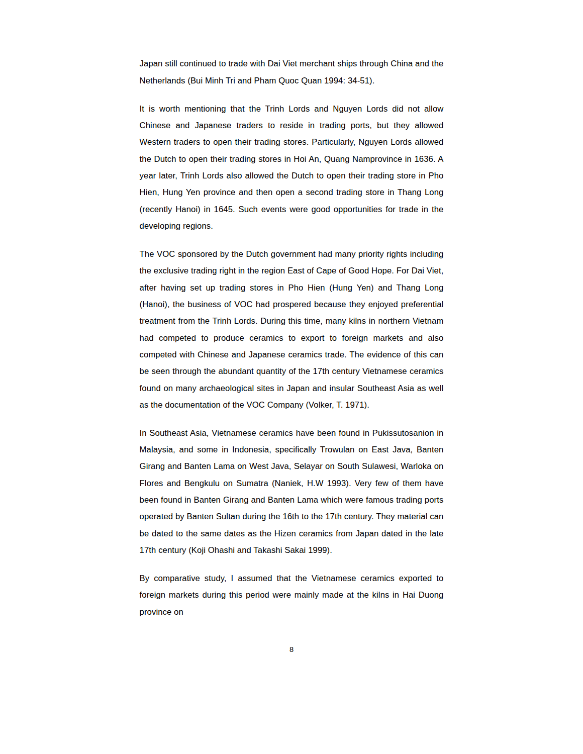Japan still continued to trade with Dai Viet merchant ships through China and the Netherlands (Bui Minh Tri and Pham Quoc Quan 1994: 34-51).
It is worth mentioning that the Trinh Lords and Nguyen Lords did not allow Chinese and Japanese traders to reside in trading ports, but they allowed Western traders to open their trading stores. Particularly, Nguyen Lords allowed the Dutch to open their trading stores in Hoi An, Quang Namprovince in 1636. A year later, Trinh Lords also allowed the Dutch to open their trading store in Pho Hien, Hung Yen province and then open a second trading store in Thang Long (recently Hanoi) in 1645. Such events were good opportunities for trade in the developing regions.
The VOC sponsored by the Dutch government had many priority rights including the exclusive trading right in the region East of Cape of Good Hope. For Dai Viet, after having set up trading stores in Pho Hien (Hung Yen) and Thang Long (Hanoi), the business of VOC had prospered because they enjoyed preferential treatment from the Trinh Lords. During this time, many kilns in northern Vietnam had competed to produce ceramics to export to foreign markets and also competed with Chinese and Japanese ceramics trade. The evidence of this can be seen through the abundant quantity of the 17th century Vietnamese ceramics found on many archaeological sites in Japan and insular Southeast Asia as well as the documentation of the VOC Company (Volker, T. 1971).
In Southeast Asia, Vietnamese ceramics have been found in Pukissutosanion in Malaysia, and some in Indonesia, specifically Trowulan on East Java, Banten Girang and Banten Lama on West Java, Selayar on South Sulawesi, Warloka on Flores and Bengkulu on Sumatra (Naniek, H.W 1993). Very few of them have been found in Banten Girang and Banten Lama which were famous trading ports operated by Banten Sultan during the 16th to the 17th century. They material can be dated to the same dates as the Hizen ceramics from Japan dated in the late 17th century (Koji Ohashi and Takashi Sakai 1999).
By comparative study, I assumed that the Vietnamese ceramics exported to foreign markets during this period were mainly made at the kilns in Hai Duong province on
8